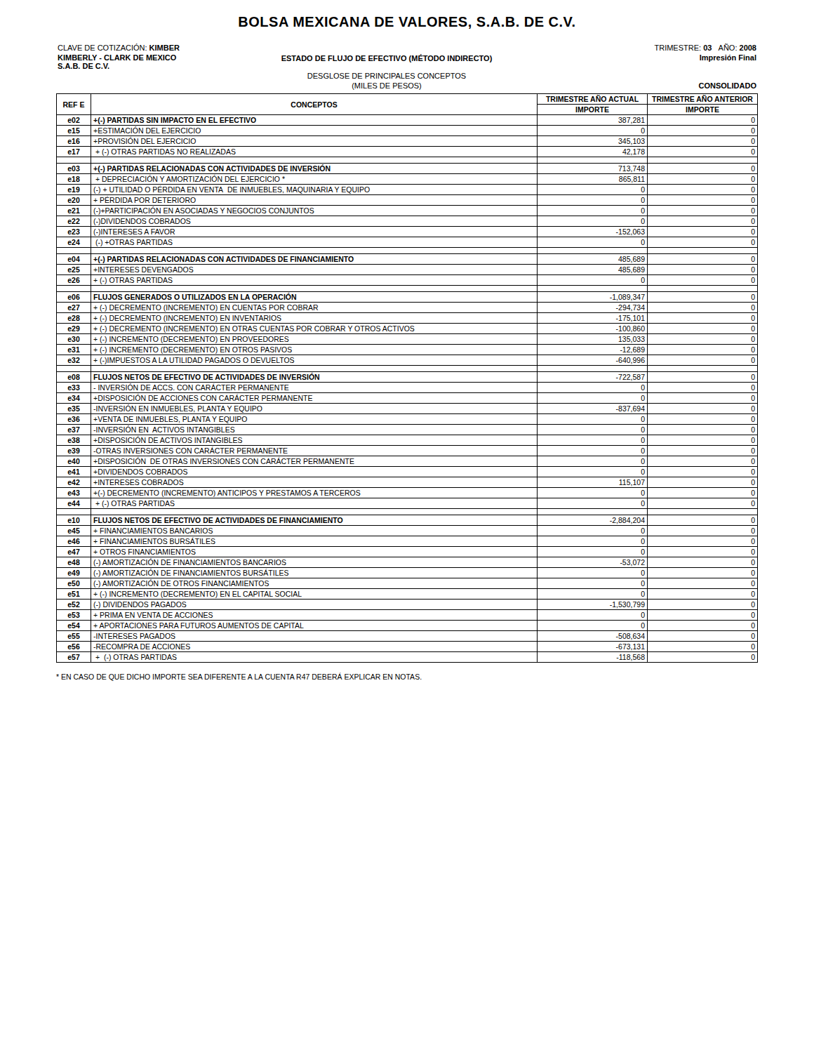BOLSA MEXICANA DE VALORES, S.A.B. DE C.V.
| CLAVE DE COTIZACIÓN: KIMBER | TRIMESTRE: 03 AÑO: 2008 |
| KIMBERLY - CLARK DE MEXICO S.A.B. DE C.V. | ESTADO DE FLUJO DE EFECTIVO (MÉTODO INDIRECTO) | Impresión Final |
| | DESGLOSE DE PRINCIPALES CONCEPTOS | |
| | (MILES DE PESOS) | CONSOLIDADO |
| REF E | CONCEPTOS | TRIMESTRE AÑO ACTUAL | TRIMESTRE AÑO ANTERIOR |
| --- | --- | --- | --- |
| IMPORTE | IMPORTE |
| e02 | +(-) PARTIDAS SIN IMPACTO EN EL EFECTIVO | 387,281 | 0 |
| e15 | +ESTIMACIÓN DEL EJERCICIO | 0 | 0 |
| e16 | +PROVISIÓN DEL EJERCICIO | 345,103 | 0 |
| e17 | + (-) OTRAS PARTIDAS NO REALIZADAS | 42,178 | 0 |
| e03 | +(-) PARTIDAS RELACIONADAS CON ACTIVIDADES DE INVERSIÓN | 713,748 | 0 |
| e18 | + DEPRECIACIÓN Y AMORTIZACIÓN DEL EJERCICIO * | 865,811 | 0 |
| e19 | (-) + UTILIDAD O PÉRDIDA EN VENTA DE INMUEBLES, MAQUINARIA Y EQUIPO | 0 | 0 |
| e20 | + PÉRDIDA POR DETERIORO | 0 | 0 |
| e21 | (-)+PARTICIPACIÓN EN ASOCIADAS Y NEGOCIOS CONJUNTOS | 0 | 0 |
| e22 | (-)DIVIDENDOS COBRADOS | 0 | 0 |
| e23 | (-)INTERESES A FAVOR | -152,063 | 0 |
| e24 | (-) +OTRAS PARTIDAS | 0 | 0 |
| e04 | +(-) PARTIDAS RELACIONADAS CON ACTIVIDADES DE FINANCIAMIENTO | 485,689 | 0 |
| e25 | +INTERESES DEVENGADOS | 485,689 | 0 |
| e26 | + (-) OTRAS PARTIDAS | 0 | 0 |
| e06 | FLUJOS GENERADOS O UTILIZADOS EN LA OPERACIÓN | -1,089,347 | 0 |
| e27 | + (-) DECREMENTO (INCREMENTO) EN CUENTAS POR COBRAR | -294,734 | 0 |
| e28 | + (-) DECREMENTO (INCREMENTO) EN INVENTARIOS | -175,101 | 0 |
| e29 | + (-) DECREMENTO (INCREMENTO) EN OTRAS CUENTAS POR COBRAR Y OTROS ACTIVOS | -100,860 | 0 |
| e30 | + (-) INCREMENTO (DECREMENTO) EN PROVEEDORES | 135,033 | 0 |
| e31 | + (-) INCREMENTO (DECREMENTO) EN OTROS PASIVOS | -12,689 | 0 |
| e32 | + (-)IMPUESTOS A LA UTILIDAD PAGADOS O DEVUELTOS | -640,996 | 0 |
| e08 | FLUJOS NETOS DE EFECTIVO DE ACTIVIDADES DE INVERSIÓN | -722,587 | 0 |
| e33 | - INVERSIÓN DE ACCS. CON CARÁCTER PERMANENTE | 0 | 0 |
| e34 | +DISPOSICIÓN DE ACCIONES CON CARÁCTER PERMANENTE | 0 | 0 |
| e35 | -INVERSIÓN EN INMUEBLES, PLANTA Y EQUIPO | -837,694 | 0 |
| e36 | +VENTA DE INMUEBLES, PLANTA Y EQUIPO | 0 | 0 |
| e37 | -INVERSIÓN EN ACTIVOS INTANGIBLES | 0 | 0 |
| e38 | +DISPOSICIÓN DE ACTIVOS INTANGIBLES | 0 | 0 |
| e39 | -OTRAS INVERSIONES CON CARÁCTER PERMANENTE | 0 | 0 |
| e40 | +DISPOSICIÓN DE OTRAS INVERSIONES CON CARÁCTER PERMANENTE | 0 | 0 |
| e41 | +DIVIDENDOS COBRADOS | 0 | 0 |
| e42 | +INTERESES COBRADOS | 115,107 | 0 |
| e43 | +(-) DECREMENTO (INCREMENTO) ANTICIPOS Y PRESTAMOS A TERCEROS | 0 | 0 |
| e44 | + (-) OTRAS PARTIDAS | 0 | 0 |
| e10 | FLUJOS NETOS DE EFECTIVO DE ACTIVIDADES DE FINANCIAMIENTO | -2,884,204 | 0 |
| e45 | + FINANCIAMIENTOS BANCARIOS | 0 | 0 |
| e46 | + FINANCIAMIENTOS BURSÁTILES | 0 | 0 |
| e47 | + OTROS FINANCIAMIENTOS | 0 | 0 |
| e48 | (-) AMORTIZACIÓN DE FINANCIAMIENTOS BANCARIOS | -53,072 | 0 |
| e49 | (-) AMORTIZACIÓN DE FINANCIAMIENTOS BURSÁTILES | 0 | 0 |
| e50 | (-) AMORTIZACIÓN DE OTROS FINANCIAMIENTOS | 0 | 0 |
| e51 | + (-) INCREMENTO (DECREMENTO) EN EL CAPITAL SOCIAL | 0 | 0 |
| e52 | (-) DIVIDENDOS PAGADOS | -1,530,799 | 0 |
| e53 | + PRIMA EN VENTA DE ACCIONES | 0 | 0 |
| e54 | + APORTACIONES PARA FUTUROS AUMENTOS DE CAPITAL | 0 | 0 |
| e55 | -INTERESES PAGADOS | -508,634 | 0 |
| e56 | -RECOMPRA DE ACCIONES | -673,131 | 0 |
| e57 | + (-) OTRAS PARTIDAS | -118,568 | 0 |
* EN CASO DE QUE DICHO IMPORTE SEA DIFERENTE A LA CUENTA R47 DEBERÁ EXPLICAR EN NOTAS.